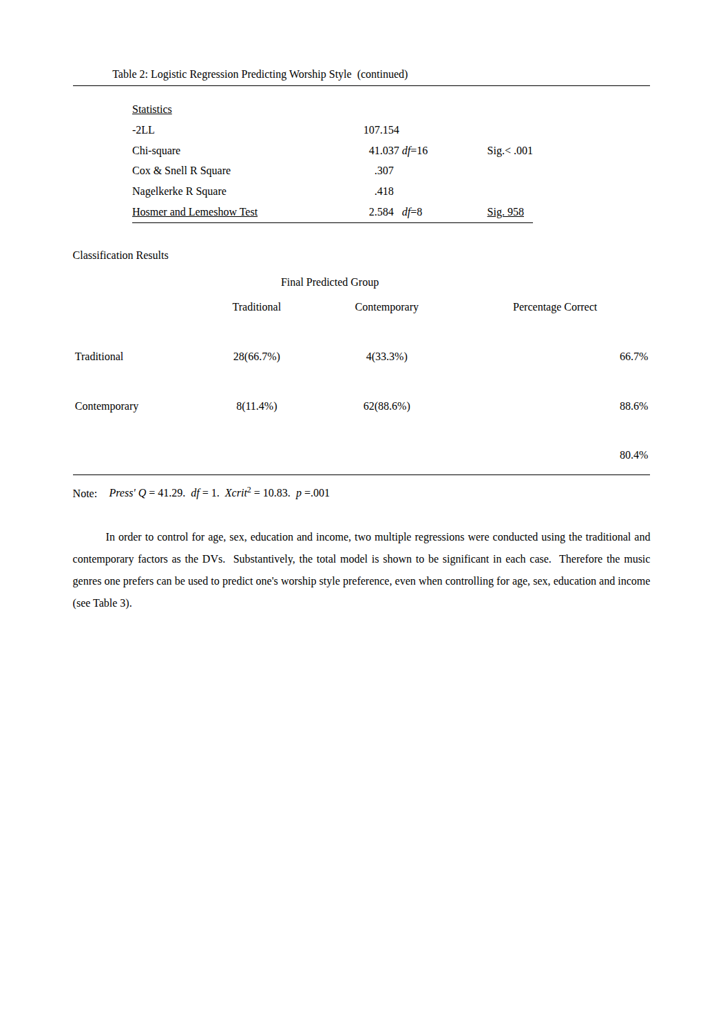Table 2: Logistic Regression Predicting Worship Style (continued)
| Statistics | | |
| -2LL | 107.154 | |
| Chi-square | 41.037 df =16 | Sig.< .001 |
| Cox & Snell R Square | .307 | |
| Nagelkerke R Square | .418 | |
| Hosmer and Lemeshow Test | 2.584 df =8 | Sig. 958 |
Classification Results
| | Final Predicted Group | |
| | Traditional | Contemporary | Percentage Correct |
| Traditional | 28(66.7%) | 4(33.3%) | 66.7% |
| Contemporary | 8(11.4%) | 62(88.6%) | 88.6% |
| | | | 80.4% |
Note: Press' Q = 41.29. df = 1. Xcrit2 = 10.83. p =.001
In order to control for age, sex, education and income, two multiple regressions were conducted using the traditional and contemporary factors as the DVs. Substantively, the total model is shown to be significant in each case. Therefore the music genres one prefers can be used to predict one's worship style preference, even when controlling for age, sex, education and income (see Table 3).